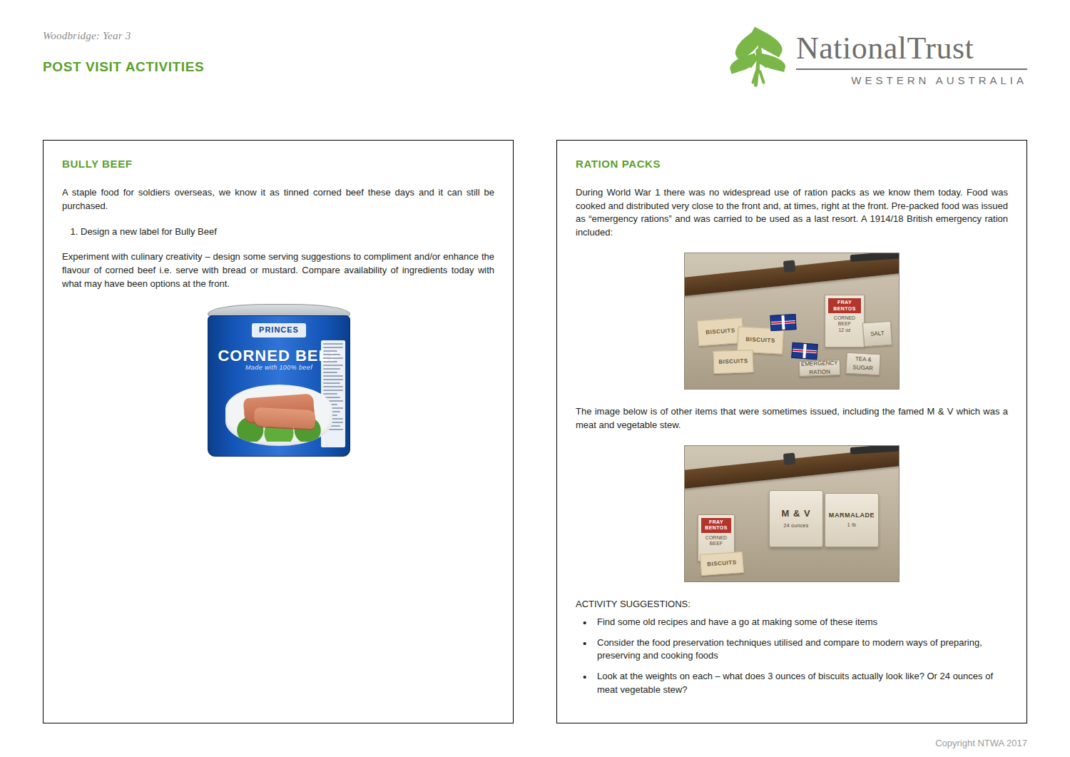Woodbridge: Year 3
Post Visit Activities
NationalTrust
WESTERN AUSTRALIA
Bully Beef
A staple food for soldiers overseas, we know it as tinned corned beef these days and it can still be purchased.
Design a new label for Bully Beef
Experiment with culinary creativity – design some serving suggestions to compliment and/or enhance the flavour of corned beef i.e. serve with bread or mustard. Compare availability of ingredients today with what may have been options at the front.
PRINCES
CORNED BEEF
Made with 100% beef
Ration Packs
During World War 1 there was no widespread use of ration packs as we know them today. Food was cooked and distributed very close to the front and, at times, right at the front. Pre-packed food was issued as “emergency rations” and was carried to be used as a last resort. A 1914/18 British emergency ration included:
BISCUITS
BISCUITS
BISCUITS
FRAY BENTOS
CORNED
BEEF
12 oz
EMERGENCY RATION
TEA & SUGAR
SALT
The image below is of other items that were sometimes issued, including the famed M & V which was a meat and vegetable stew.
M & V 24 ounces
MARMALADE 1 lb
FRAY BENTOS
CORNED
BEEF
BISCUITS
ACTIVITY SUGGESTIONS:
Find some old recipes and have a go at making some of these items
Consider the food preservation techniques utilised and compare to modern ways of preparing, preserving and cooking foods
Look at the weights on each – what does 3 ounces of biscuits actually look like? Or 24 ounces of meat vegetable stew?
Copyright NTWA 2017